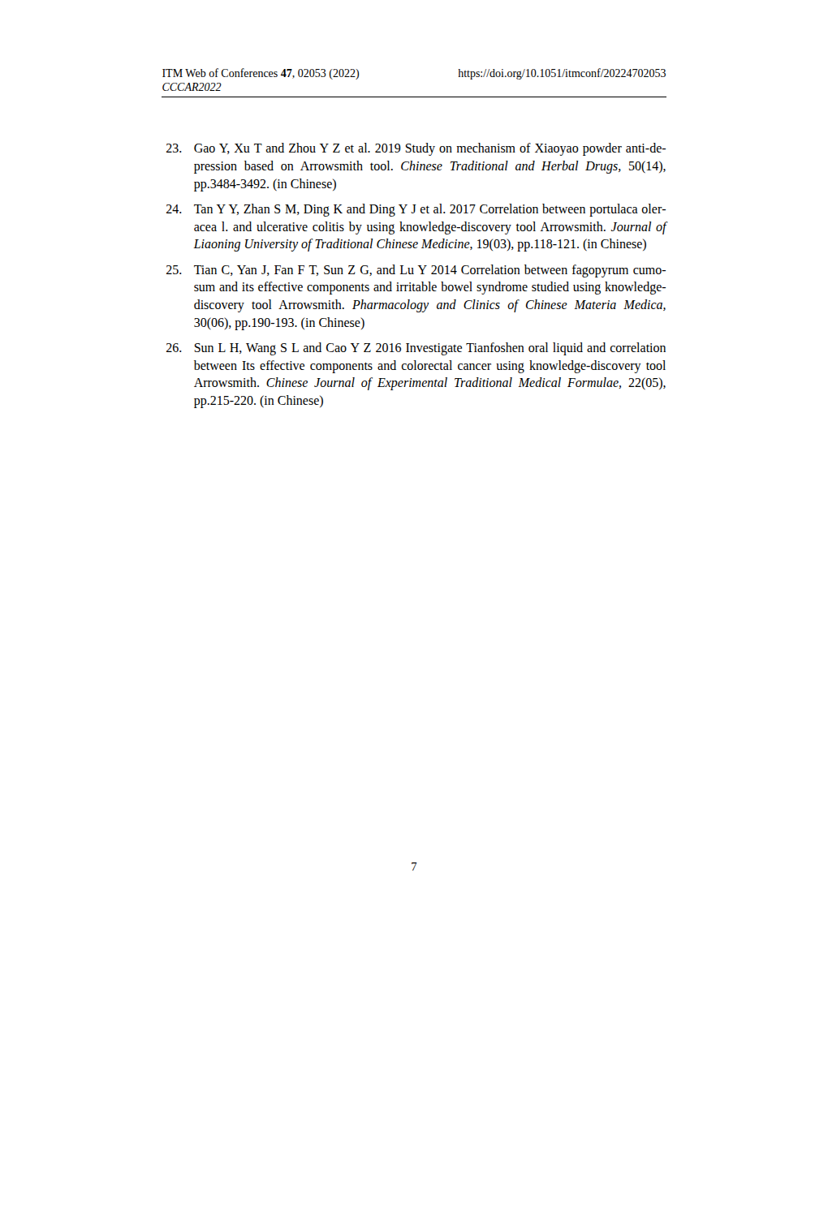ITM Web of Conferences 47, 02053 (2022) CCCAR2022
https://doi.org/10.1051/itmconf/20224702053
23. Gao Y, Xu T and Zhou Y Z et al. 2019 Study on mechanism of Xiaoyao powder anti-depression based on Arrowsmith tool. Chinese Traditional and Herbal Drugs, 50(14), pp.3484-3492. (in Chinese)
24. Tan Y Y, Zhan S M, Ding K and Ding Y J et al. 2017 Correlation between portulaca oleracea l. and ulcerative colitis by using knowledge-discovery tool Arrowsmith. Journal of Liaoning University of Traditional Chinese Medicine, 19(03), pp.118-121. (in Chinese)
25. Tian C, Yan J, Fan F T, Sun Z G, and Lu Y 2014 Correlation between fagopyrum cumosum and its effective components and irritable bowel syndrome studied using knowledge-discovery tool Arrowsmith. Pharmacology and Clinics of Chinese Materia Medica, 30(06), pp.190-193. (in Chinese)
26. Sun L H, Wang S L and Cao Y Z 2016 Investigate Tianfoshen oral liquid and correlation between Its effective components and colorectal cancer using knowledge-discovery tool Arrowsmith. Chinese Journal of Experimental Traditional Medical Formulae, 22(05), pp.215-220. (in Chinese)
7